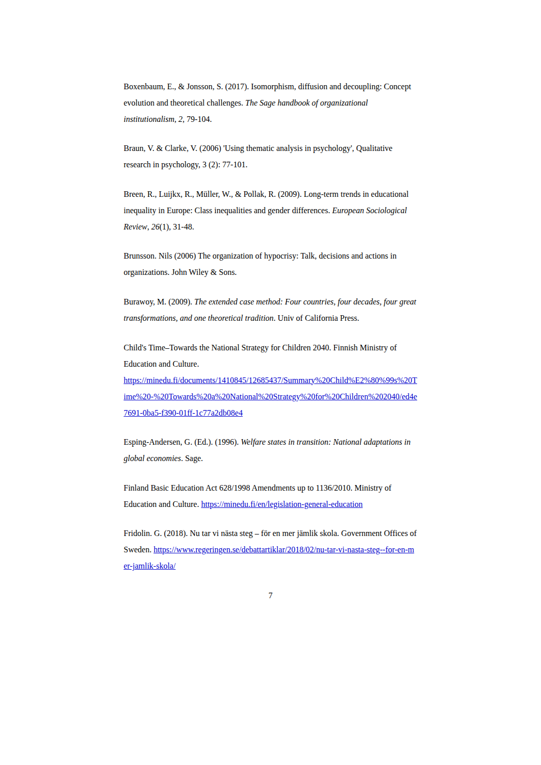Boxenbaum, E., & Jonsson, S. (2017). Isomorphism, diffusion and decoupling: Concept evolution and theoretical challenges. The Sage handbook of organizational institutionalism, 2, 79-104.
Braun, V. & Clarke, V. (2006) 'Using thematic analysis in psychology', Qualitative research in psychology, 3 (2): 77-101.
Breen, R., Luijkx, R., Müller, W., & Pollak, R. (2009). Long-term trends in educational inequality in Europe: Class inequalities and gender differences. European Sociological Review, 26(1), 31-48.
Brunsson. Nils (2006) The organization of hypocrisy: Talk, decisions and actions in organizations. John Wiley & Sons.
Burawoy, M. (2009). The extended case method: Four countries, four decades, four great transformations, and one theoretical tradition. Univ of California Press.
Child's Time–Towards the National Strategy for Children 2040. Finnish Ministry of Education and Culture.
https://minedu.fi/documents/1410845/12685437/Summary%20Child%E2%80%99s%20Time%20-%20Towards%20a%20National%20Strategy%20for%20Children%202040/ed4e7691-0ba5-f390-01ff-1c77a2db08e4
Esping-Andersen, G. (Ed.). (1996). Welfare states in transition: National adaptations in global economies. Sage.
Finland Basic Education Act 628/1998 Amendments up to 1136/2010. Ministry of Education and Culture. https://minedu.fi/en/legislation-general-education
Fridolin. G. (2018). Nu tar vi nästa steg – för en mer jämlik skola. Government Offices of Sweden. https://www.regeringen.se/debattartiklar/2018/02/nu-tar-vi-nasta-steg--for-en-mer-jamlik-skola/
7